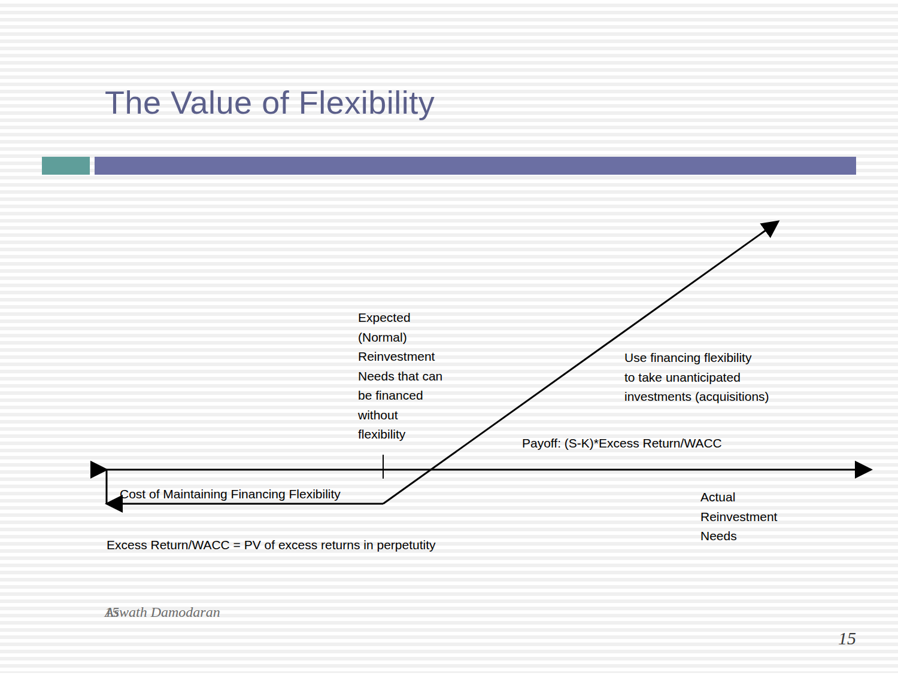The Value of Flexibility
Expected
(Normal)
Reinvestment
Needs that can
be financed
without
flexibility
Use financing flexibility
to take unanticipated
investments (acquisitions)
Payoff: (S-K)*Excess Return/WACC
Cost of Maintaining Financing Flexibility
Actual
Reinvestment
Needs
Excess Return/WACC = PV of excess returns in perpetutity
Aswath Damodaran
15
15